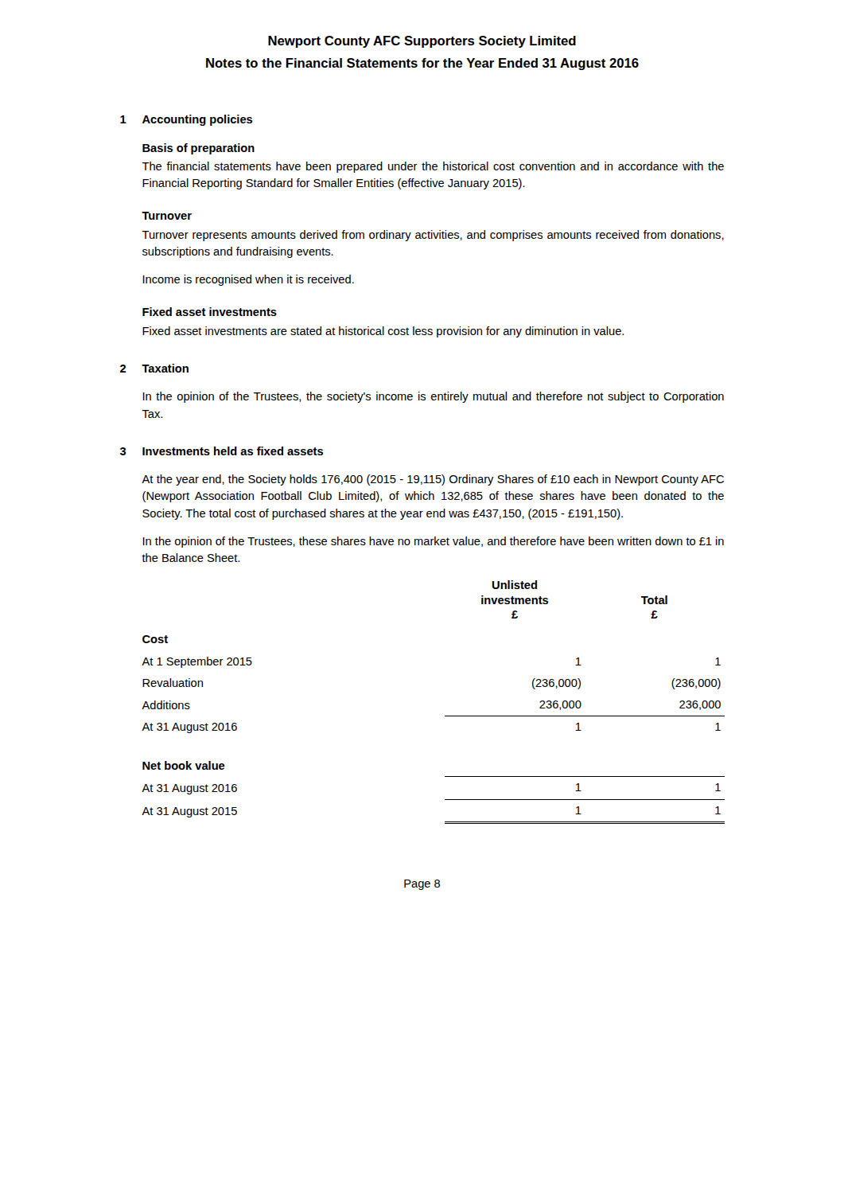Newport County AFC Supporters Society Limited
Notes to the Financial Statements for the Year Ended 31 August 2016
1 Accounting policies
Basis of preparation
The financial statements have been prepared under the historical cost convention and in accordance with the Financial Reporting Standard for Smaller Entities (effective January 2015).
Turnover
Turnover represents amounts derived from ordinary activities, and comprises amounts received from donations, subscriptions and fundraising events.
Income is recognised when it is received.
Fixed asset investments
Fixed asset investments are stated at historical cost less provision for any diminution in value.
2 Taxation
In the opinion of the Trustees, the society's income is entirely mutual and therefore not subject to Corporation Tax.
3 Investments held as fixed assets
At the year end, the Society holds 176,400 (2015 - 19,115) Ordinary Shares of £10 each in Newport County AFC (Newport Association Football Club Limited), of which 132,685 of these shares have been donated to the Society. The total cost of purchased shares at the year end was £437,150, (2015 - £191,150).
In the opinion of the Trustees, these shares have no market value, and therefore have been written down to £1 in the Balance Sheet.
| | Unlisted investments £ | Total £ |
| --- | --- | --- |
| Cost | | |
| At 1 September 2015 | 1 | 1 |
| Revaluation | (236,000) | (236,000) |
| Additions | 236,000 | 236,000 |
| At 31 August 2016 | 1 | 1 |
| Net book value | | |
| At 31 August 2016 | 1 | 1 |
| At 31 August 2015 | 1 | 1 |
Page 8